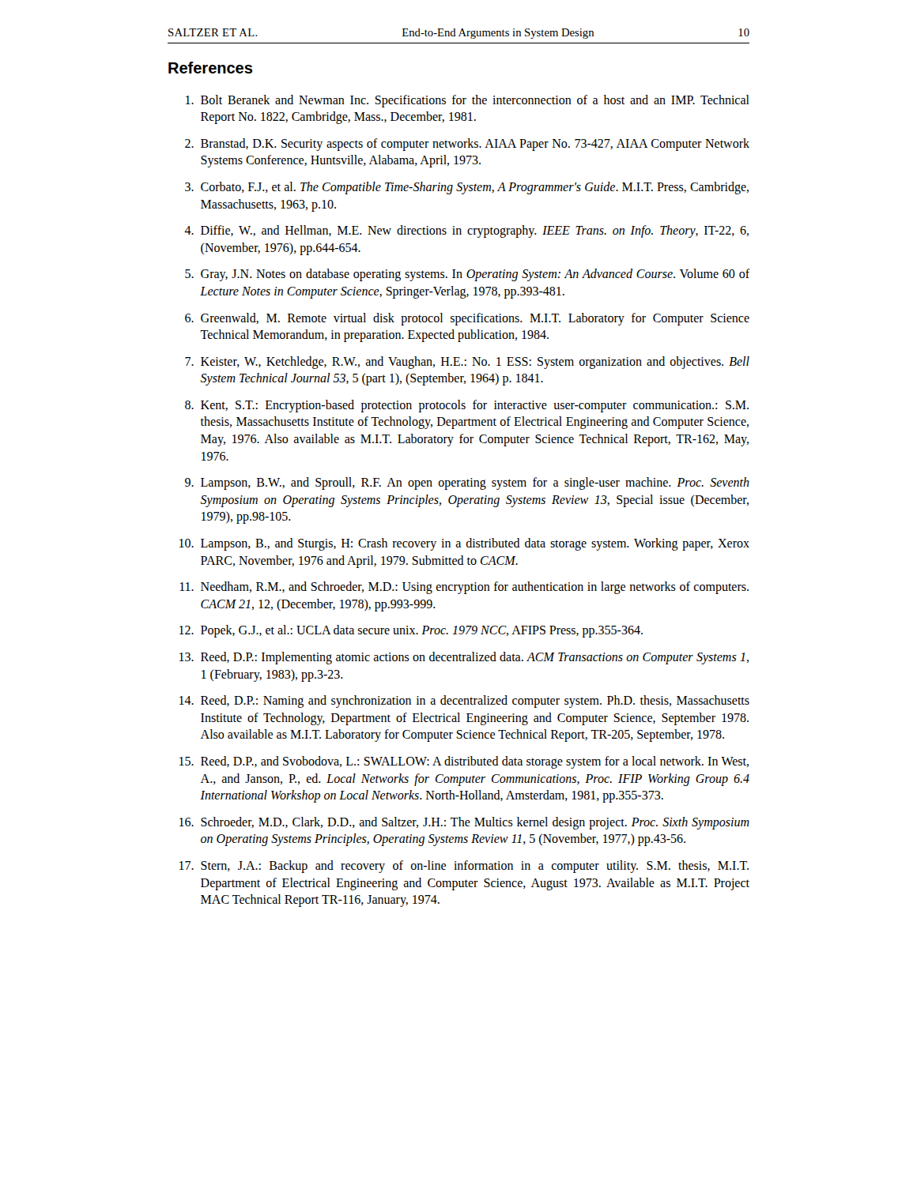SALTZER ET AL. End-to-End Arguments in System Design 10
References
Bolt Beranek and Newman Inc. Specifications for the interconnection of a host and an IMP. Technical Report No. 1822, Cambridge, Mass., December, 1981.
Branstad, D.K. Security aspects of computer networks. AIAA Paper No. 73-427, AIAA Computer Network Systems Conference, Huntsville, Alabama, April, 1973.
Corbato, F.J., et al. The Compatible Time-Sharing System, A Programmer's Guide. M.I.T. Press, Cambridge, Massachusetts, 1963, p.10.
Diffie, W., and Hellman, M.E. New directions in cryptography. IEEE Trans. on Info. Theory, IT-22, 6, (November, 1976), pp.644-654.
Gray, J.N. Notes on database operating systems. In Operating System: An Advanced Course. Volume 60 of Lecture Notes in Computer Science, Springer-Verlag, 1978, pp.393-481.
Greenwald, M. Remote virtual disk protocol specifications. M.I.T. Laboratory for Computer Science Technical Memorandum, in preparation. Expected publication, 1984.
Keister, W., Ketchledge, R.W., and Vaughan, H.E.: No. 1 ESS: System organization and objectives. Bell System Technical Journal 53, 5 (part 1), (September, 1964) p. 1841.
Kent, S.T.: Encryption-based protection protocols for interactive user-computer communication.: S.M. thesis, Massachusetts Institute of Technology, Department of Electrical Engineering and Computer Science, May, 1976. Also available as M.I.T. Laboratory for Computer Science Technical Report, TR-162, May, 1976.
Lampson, B.W., and Sproull, R.F. An open operating system for a single-user machine. Proc. Seventh Symposium on Operating Systems Principles, Operating Systems Review 13, Special issue (December, 1979), pp.98-105.
Lampson, B., and Sturgis, H: Crash recovery in a distributed data storage system. Working paper, Xerox PARC, November, 1976 and April, 1979. Submitted to CACM.
Needham, R.M., and Schroeder, M.D.: Using encryption for authentication in large networks of computers. CACM 21, 12, (December, 1978), pp.993-999.
Popek, G.J., et al.: UCLA data secure unix. Proc. 1979 NCC, AFIPS Press, pp.355-364.
Reed, D.P.: Implementing atomic actions on decentralized data. ACM Transactions on Computer Systems 1, 1 (February, 1983), pp.3-23.
Reed, D.P.: Naming and synchronization in a decentralized computer system. Ph.D. thesis, Massachusetts Institute of Technology, Department of Electrical Engineering and Computer Science, September 1978. Also available as M.I.T. Laboratory for Computer Science Technical Report, TR-205, September, 1978.
Reed, D.P., and Svobodova, L.: SWALLOW: A distributed data storage system for a local network. In West, A., and Janson, P., ed. Local Networks for Computer Communications, Proc. IFIP Working Group 6.4 International Workshop on Local Networks. North-Holland, Amsterdam, 1981, pp.355-373.
Schroeder, M.D., Clark, D.D., and Saltzer, J.H.: The Multics kernel design project. Proc. Sixth Symposium on Operating Systems Principles, Operating Systems Review 11, 5 (November, 1977,) pp.43-56.
Stern, J.A.: Backup and recovery of on-line information in a computer utility. S.M. thesis, M.I.T. Department of Electrical Engineering and Computer Science, August 1973. Available as M.I.T. Project MAC Technical Report TR-116, January, 1974.